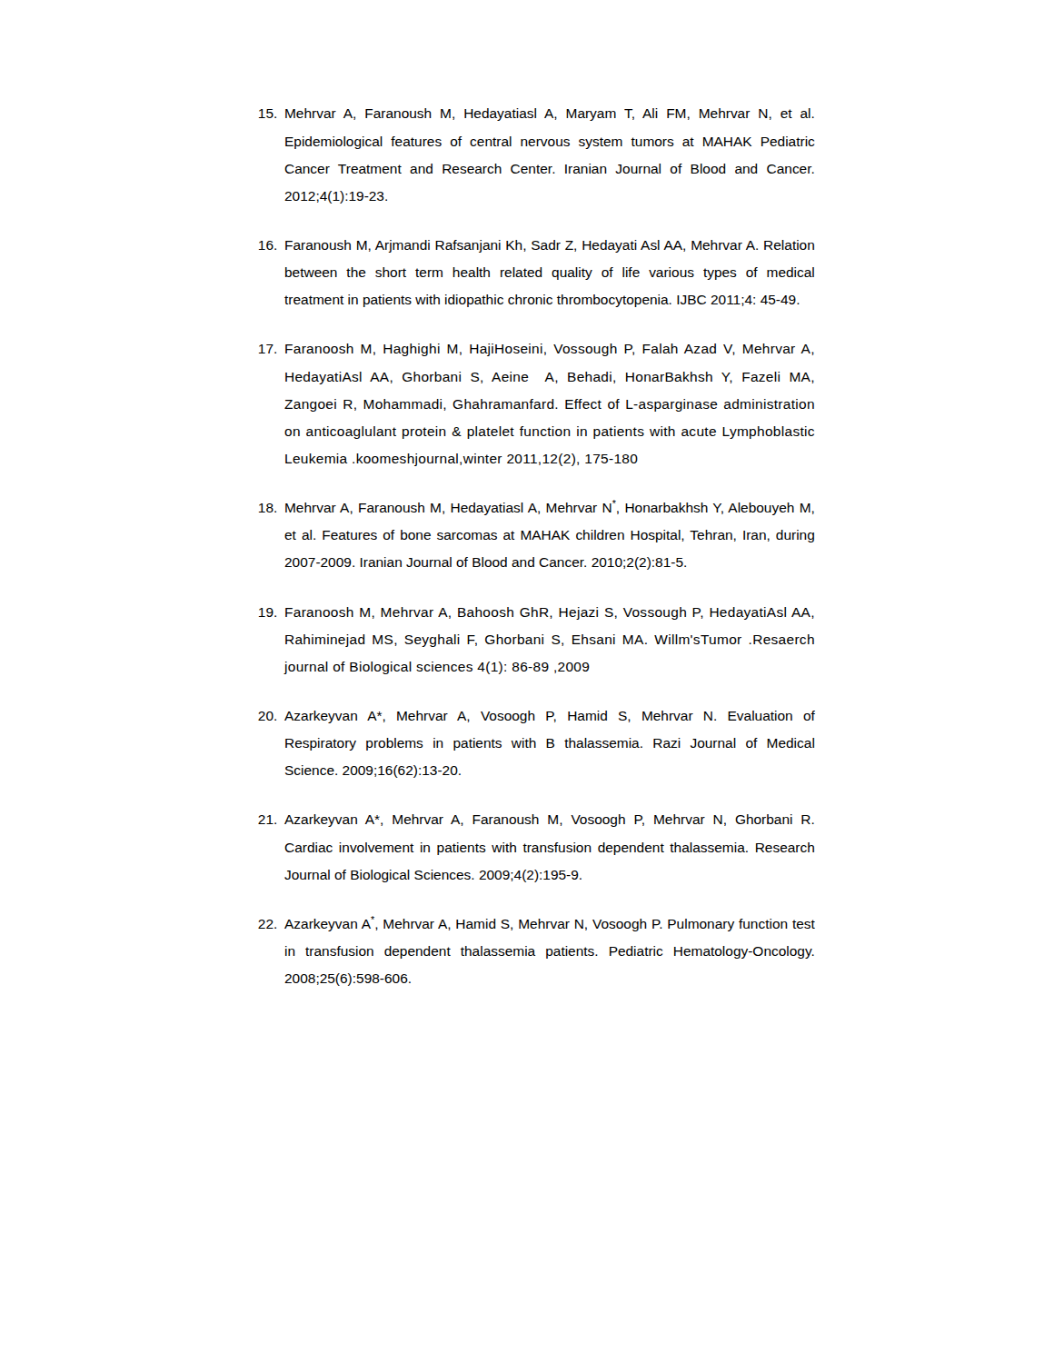15. Mehrvar A, Faranoush M, Hedayatiasl A, Maryam T, Ali FM, Mehrvar N, et al. Epidemiological features of central nervous system tumors at MAHAK Pediatric Cancer Treatment and Research Center. Iranian Journal of Blood and Cancer. 2012;4(1):19-23.
16. Faranoush M, Arjmandi Rafsanjani Kh, Sadr Z, Hedayati Asl AA, Mehrvar A. Relation between the short term health related quality of life various types of medical treatment in patients with idiopathic chronic thrombocytopenia. IJBC 2011;4: 45-49.
17. Faranoosh M, Haghighi M, HajiHoseini, Vossough P, Falah Azad V, Mehrvar A, HedayatiAsl AA, Ghorbani S, Aeine A, Behadi, HonarBakhsh Y, Fazeli MA, Zangoei R, Mohammadi, Ghahramanfard. Effect of L-asparginase administration on anticoaglulant protein & platelet function in patients with acute Lymphoblastic Leukemia .koomeshjournal,winter 2011,12(2), 175-180
18. Mehrvar A, Faranoush M, Hedayatiasl A, Mehrvar N*, Honarbakhsh Y, Alebouyeh M, et al. Features of bone sarcomas at MAHAK children Hospital, Tehran, Iran, during 2007-2009. Iranian Journal of Blood and Cancer. 2010;2(2):81-5.
19. Faranoosh M, Mehrvar A, Bahoosh GhR, Hejazi S, Vossough P, HedayatiAsl AA, Rahiminejad MS, Seyghali F, Ghorbani S, Ehsani MA. Willm'sTumor .Resaerch journal of Biological sciences 4(1): 86-89 ,2009
20. Azarkeyvan A*, Mehrvar A, Vosoogh P, Hamid S, Mehrvar N. Evaluation of Respiratory problems in patients with B thalassemia. Razi Journal of Medical Science. 2009;16(62):13-20.
21. Azarkeyvan A*, Mehrvar A, Faranoush M, Vosoogh P, Mehrvar N, Ghorbani R. Cardiac involvement in patients with transfusion dependent thalassemia. Research Journal of Biological Sciences. 2009;4(2):195-9.
22. Azarkeyvan A*, Mehrvar A, Hamid S, Mehrvar N, Vosoogh P. Pulmonary function test in transfusion dependent thalassemia patients. Pediatric Hematology-Oncology. 2008;25(6):598-606.